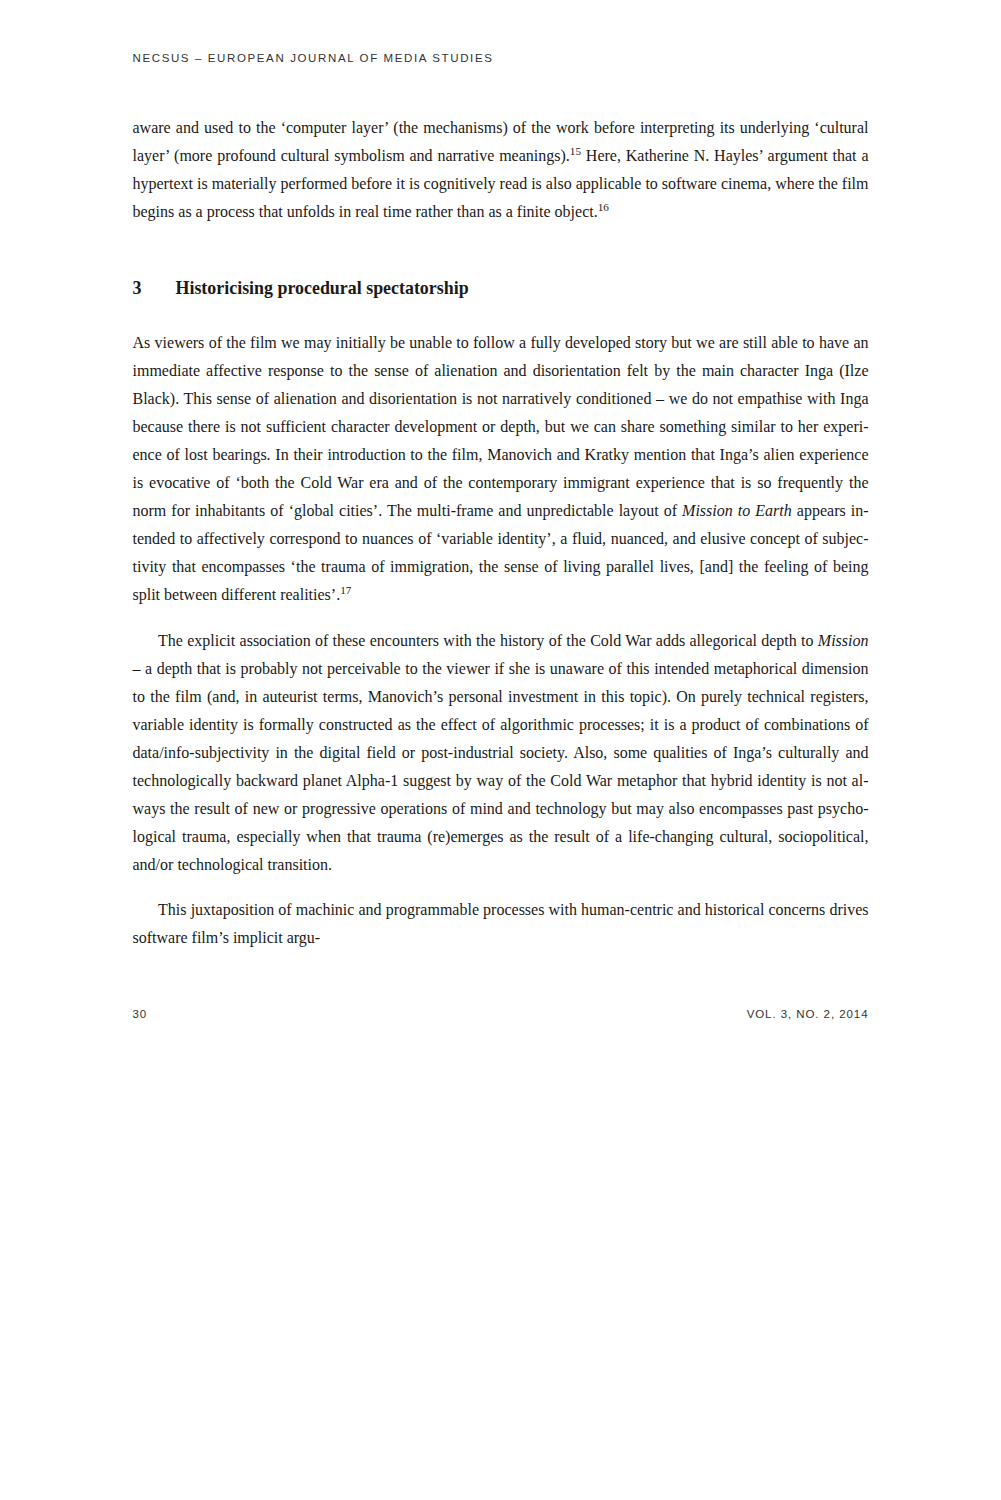NECSUS – European Journal of Media Studies
aware and used to the ‘computer layer’ (the mechanisms) of the work before interpreting its underlying ‘cultural layer’ (more profound cultural symbolism and narrative meanings).15 Here, Katherine N. Hayles’ argument that a hypertext is materially performed before it is cognitively read is also applicable to software cinema, where the film begins as a process that unfolds in real time rather than as a finite object.16
3 Historicising procedural spectatorship
As viewers of the film we may initially be unable to follow a fully developed story but we are still able to have an immediate affective response to the sense of alienation and disorientation felt by the main character Inga (Ilze Black). This sense of alienation and disorientation is not narratively conditioned – we do not empathise with Inga because there is not sufficient character development or depth, but we can share something similar to her experience of lost bearings. In their introduction to the film, Manovich and Kratky mention that Inga’s alien experience is evocative of ‘both the Cold War era and of the contemporary immigrant experience that is so frequently the norm for inhabitants of ‘global cities’. The multi-frame and unpredictable layout of Mission to Earth appears intended to affectively correspond to nuances of ‘variable identity’, a fluid, nuanced, and elusive concept of subjectivity that encompasses ‘the trauma of immigration, the sense of living parallel lives, [and] the feeling of being split between different realities’.17
The explicit association of these encounters with the history of the Cold War adds allegorical depth to Mission – a depth that is probably not perceivable to the viewer if she is unaware of this intended metaphorical dimension to the film (and, in auteurist terms, Manovich’s personal investment in this topic). On purely technical registers, variable identity is formally constructed as the effect of algorithmic processes; it is a product of combinations of data/info-subjectivity in the digital field or post-industrial society. Also, some qualities of Inga’s culturally and technologically backward planet Alpha-1 suggest by way of the Cold War metaphor that hybrid identity is not always the result of new or progressive operations of mind and technology but may also encompasses past psychological trauma, especially when that trauma (re)emerges as the result of a life-changing cultural, sociopolitical, and/or technological transition.
This juxtaposition of machinic and programmable processes with human-centric and historical concerns drives software film’s implicit argu-
30 VOL. 3, NO. 2, 2014